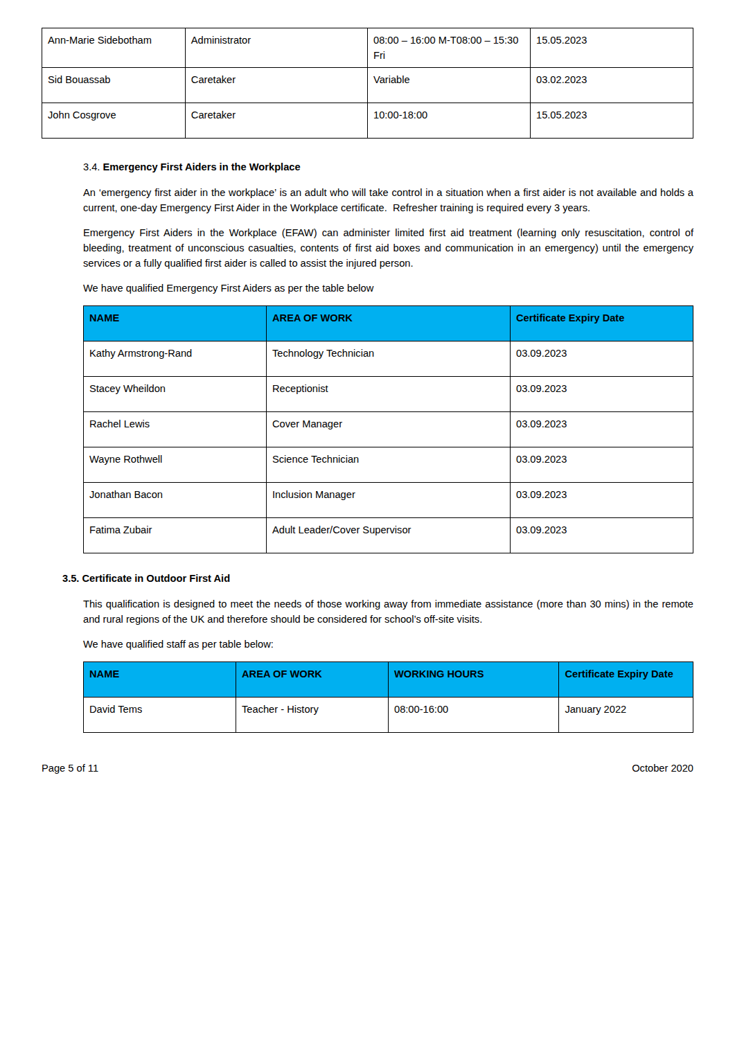| Ann-Marie Sidebotham | Administrator | 08:00 – 16:00 M-T08:00 – 15:30 Fri | 15.05.2023 |
| Sid Bouassab | Caretaker | Variable | 03.02.2023 |
| John Cosgrove | Caretaker | 10:00-18:00 | 15.05.2023 |
3.4. Emergency First Aiders in the Workplace
An ‘emergency first aider in the workplace’ is an adult who will take control in a situation when a first aider is not available and holds a current, one-day Emergency First Aider in the Workplace certificate. Refresher training is required every 3 years.
Emergency First Aiders in the Workplace (EFAW) can administer limited first aid treatment (learning only resuscitation, control of bleeding, treatment of unconscious casualties, contents of first aid boxes and communication in an emergency) until the emergency services or a fully qualified first aider is called to assist the injured person.
We have qualified Emergency First Aiders as per the table below
| NAME | AREA OF WORK | Certificate Expiry Date |
| --- | --- | --- |
| Kathy Armstrong-Rand | Technology Technician | 03.09.2023 |
| Stacey Wheildon | Receptionist | 03.09.2023 |
| Rachel Lewis | Cover Manager | 03.09.2023 |
| Wayne Rothwell | Science Technician | 03.09.2023 |
| Jonathan Bacon | Inclusion Manager | 03.09.2023 |
| Fatima Zubair | Adult Leader/Cover Supervisor | 03.09.2023 |
3.5. Certificate in Outdoor First Aid
This qualification is designed to meet the needs of those working away from immediate assistance (more than 30 mins) in the remote and rural regions of the UK and therefore should be considered for school’s off-site visits.
We have qualified staff as per table below:
| NAME | AREA OF WORK | WORKING HOURS | Certificate Expiry Date |
| --- | --- | --- | --- |
| David Tems | Teacher - History | 08:00-16:00 | January 2022 |
Page 5 of 11 October 2020